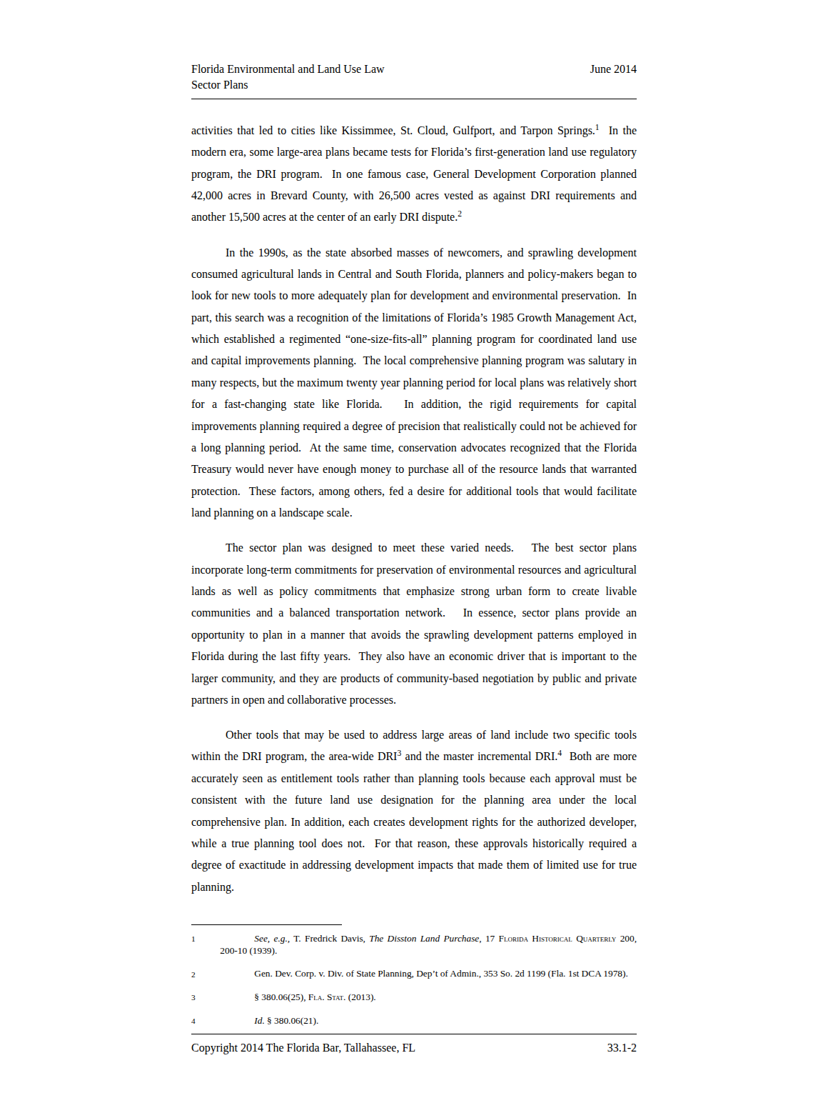Florida Environmental and Land Use Law
Sector Plans
June 2014
activities that led to cities like Kissimmee, St. Cloud, Gulfport, and Tarpon Springs.1 In the modern era, some large-area plans became tests for Florida’s first-generation land use regulatory program, the DRI program. In one famous case, General Development Corporation planned 42,000 acres in Brevard County, with 26,500 acres vested as against DRI requirements and another 15,500 acres at the center of an early DRI dispute.2
In the 1990s, as the state absorbed masses of newcomers, and sprawling development consumed agricultural lands in Central and South Florida, planners and policy-makers began to look for new tools to more adequately plan for development and environmental preservation. In part, this search was a recognition of the limitations of Florida’s 1985 Growth Management Act, which established a regimented “one-size-fits-all” planning program for coordinated land use and capital improvements planning. The local comprehensive planning program was salutary in many respects, but the maximum twenty year planning period for local plans was relatively short for a fast-changing state like Florida. In addition, the rigid requirements for capital improvements planning required a degree of precision that realistically could not be achieved for a long planning period. At the same time, conservation advocates recognized that the Florida Treasury would never have enough money to purchase all of the resource lands that warranted protection. These factors, among others, fed a desire for additional tools that would facilitate land planning on a landscape scale.
The sector plan was designed to meet these varied needs. The best sector plans incorporate long-term commitments for preservation of environmental resources and agricultural lands as well as policy commitments that emphasize strong urban form to create livable communities and a balanced transportation network. In essence, sector plans provide an opportunity to plan in a manner that avoids the sprawling development patterns employed in Florida during the last fifty years. They also have an economic driver that is important to the larger community, and they are products of community-based negotiation by public and private partners in open and collaborative processes.
Other tools that may be used to address large areas of land include two specific tools within the DRI program, the area-wide DRI3 and the master incremental DRI.4 Both are more accurately seen as entitlement tools rather than planning tools because each approval must be consistent with the future land use designation for the planning area under the local comprehensive plan. In addition, each creates development rights for the authorized developer, while a true planning tool does not. For that reason, these approvals historically required a degree of exactitude in addressing development impacts that made them of limited use for true planning.
1
See, e.g., T. Fredrick Davis, The Disston Land Purchase, 17 Florida Historical Quarterly 200, 200-10 (1939).
2
Gen. Dev. Corp. v. Div. of State Planning, Dep’t of Admin., 353 So. 2d 1199 (Fla. 1st DCA 1978).
3
§ 380.06(25), Fla. Stat. (2013).
4
Id. § 380.06(21).
Copyright 2014 The Florida Bar, Tallahassee, FL
33.1-2